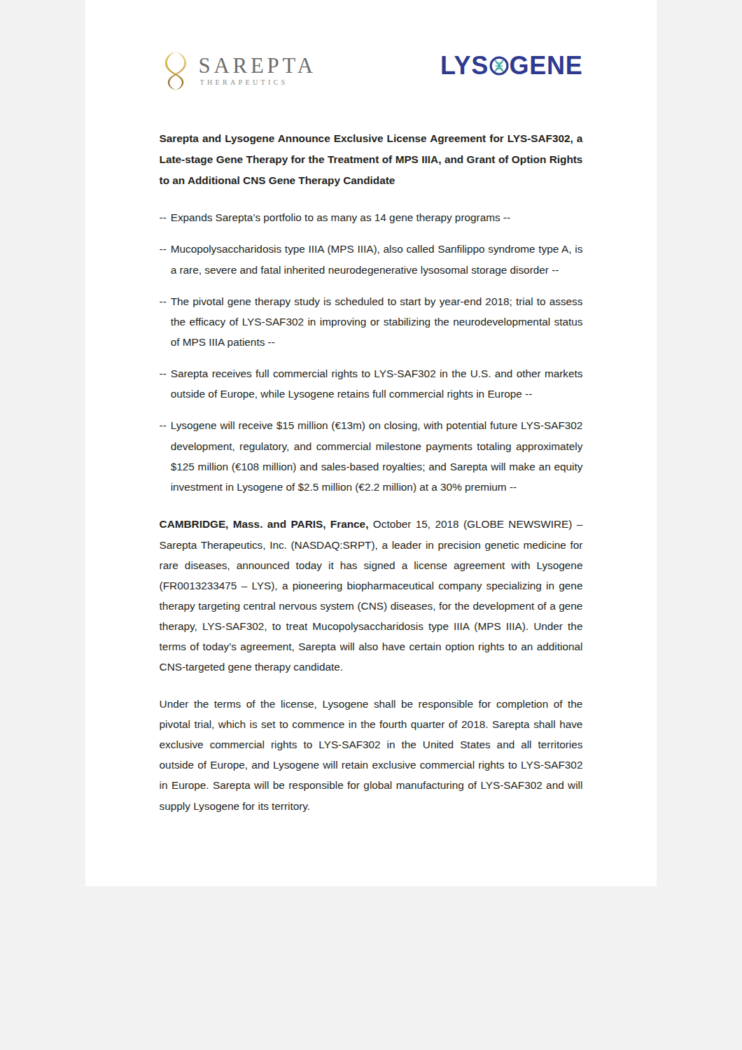SAREPTA THERAPEUTICS
LYS GENE
Sarepta and Lysogene Announce Exclusive License Agreement for LYS-SAF302, a Late-stage Gene Therapy for the Treatment of MPS IIIA, and Grant of Option Rights to an Additional CNS Gene Therapy Candidate
Expands Sarepta’s portfolio to as many as 14 gene therapy programs --
Mucopolysaccharidosis type IIIA (MPS IIIA), also called Sanfilippo syndrome type A, is a rare, severe and fatal inherited neurodegenerative lysosomal storage disorder --
The pivotal gene therapy study is scheduled to start by year-end 2018; trial to assess the efficacy of LYS-SAF302 in improving or stabilizing the neurodevelopmental status of MPS IIIA patients --
Sarepta receives full commercial rights to LYS-SAF302 in the U.S. and other markets outside of Europe, while Lysogene retains full commercial rights in Europe --
Lysogene will receive $15 million (€13m) on closing, with potential future LYS-SAF302 development, regulatory, and commercial milestone payments totaling approximately $125 million (€108 million) and sales-based royalties; and Sarepta will make an equity investment in Lysogene of $2.5 million (€2.2 million) at a 30% premium --
CAMBRIDGE, Mass. and PARIS, France, October 15, 2018 (GLOBE NEWSWIRE) – Sarepta Therapeutics, Inc. (NASDAQ:SRPT), a leader in precision genetic medicine for rare diseases, announced today it has signed a license agreement with Lysogene (FR0013233475 – LYS), a pioneering biopharmaceutical company specializing in gene therapy targeting central nervous system (CNS) diseases, for the development of a gene therapy, LYS-SAF302, to treat Mucopolysaccharidosis type IIIA (MPS IIIA). Under the terms of today’s agreement, Sarepta will also have certain option rights to an additional CNS-targeted gene therapy candidate.
Under the terms of the license, Lysogene shall be responsible for completion of the pivotal trial, which is set to commence in the fourth quarter of 2018. Sarepta shall have exclusive commercial rights to LYS-SAF302 in the United States and all territories outside of Europe, and Lysogene will retain exclusive commercial rights to LYS-SAF302 in Europe. Sarepta will be responsible for global manufacturing of LYS-SAF302 and will supply Lysogene for its territory.